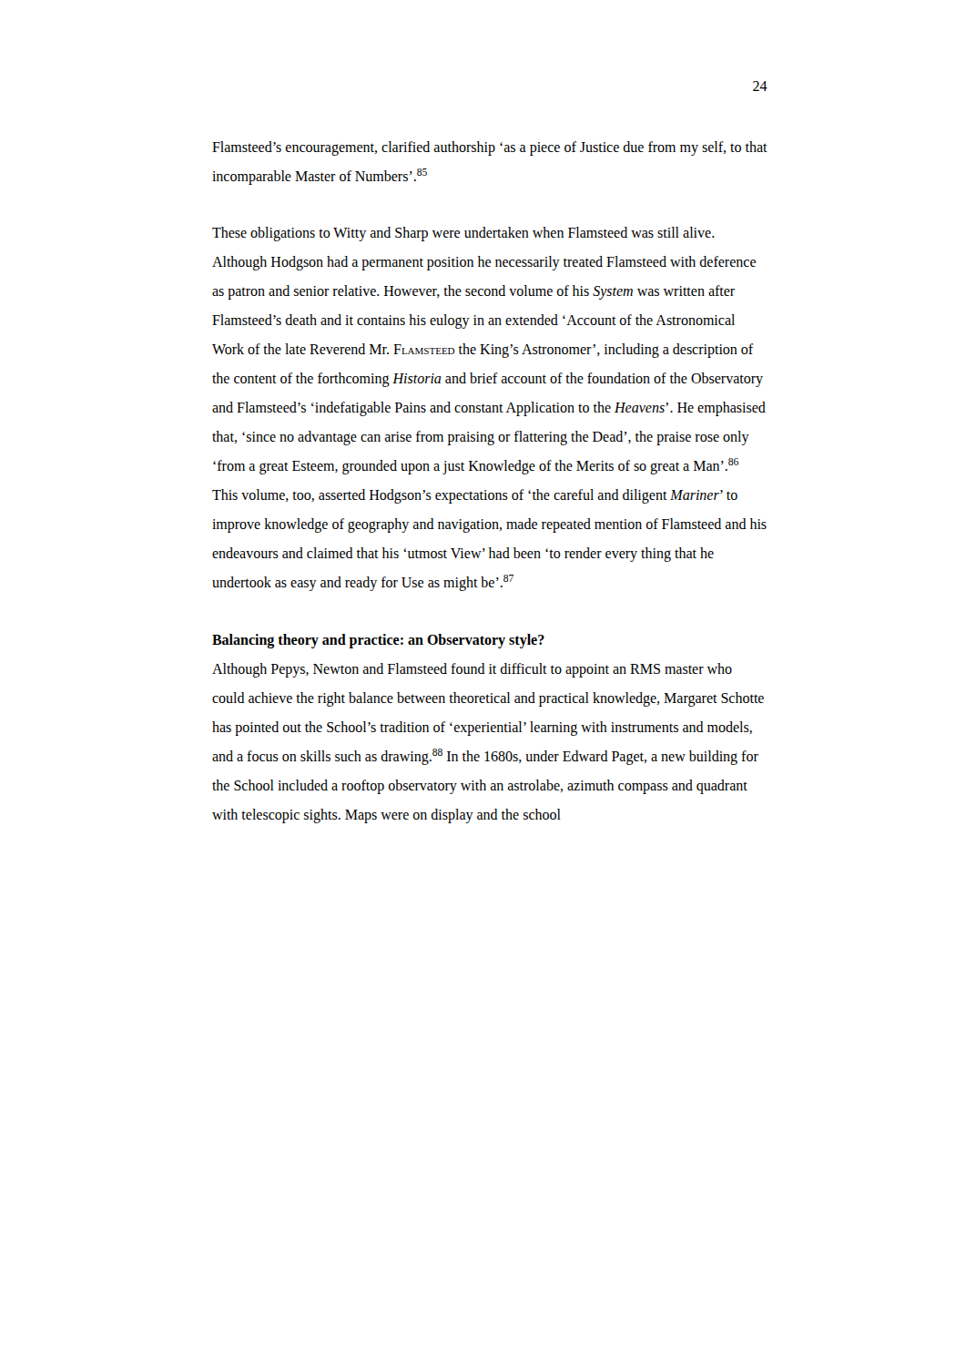24
Flamsteed’s encouragement, clarified authorship ‘as a piece of Justice due from my self, to that incomparable Master of Numbers’.85
These obligations to Witty and Sharp were undertaken when Flamsteed was still alive. Although Hodgson had a permanent position he necessarily treated Flamsteed with deference as patron and senior relative. However, the second volume of his System was written after Flamsteed’s death and it contains his eulogy in an extended ‘Account of the Astronomical Work of the late Reverend Mr. Flamsteed the King’s Astronomer’, including a description of the content of the forthcoming Historia and brief account of the foundation of the Observatory and Flamsteed’s ‘indefatigable Pains and constant Application to the Heavens’. He emphasised that, ‘since no advantage can arise from praising or flattering the Dead’, the praise rose only ‘from a great Esteem, grounded upon a just Knowledge of the Merits of so great a Man’.86 This volume, too, asserted Hodgson’s expectations of ‘the careful and diligent Mariner’ to improve knowledge of geography and navigation, made repeated mention of Flamsteed and his endeavours and claimed that his ‘utmost View’ had been ‘to render every thing that he undertook as easy and ready for Use as might be’.87
Balancing theory and practice: an Observatory style?
Although Pepys, Newton and Flamsteed found it difficult to appoint an RMS master who could achieve the right balance between theoretical and practical knowledge, Margaret Schotte has pointed out the School’s tradition of ‘experiential’ learning with instruments and models, and a focus on skills such as drawing.88 In the 1680s, under Edward Paget, a new building for the School included a rooftop observatory with an astrolabe, azimuth compass and quadrant with telescopic sights. Maps were on display and the school